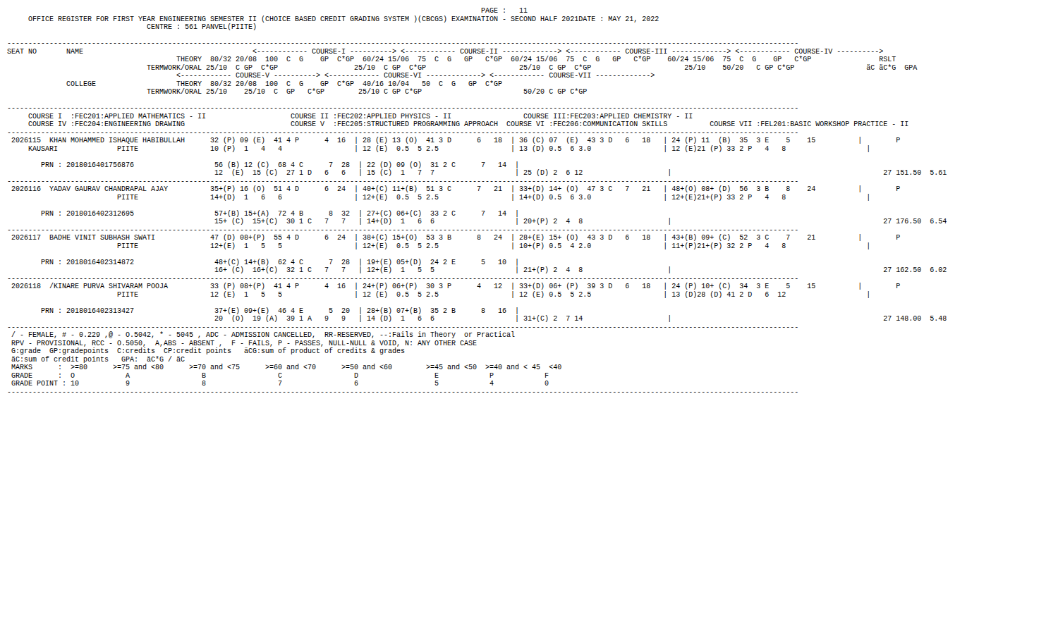PAGE :   11
     OFFICE REGISTER FOR FIRST YEAR ENGINEERING SEMESTER II (CHOICE BASED CREDIT GRADING SYSTEM )(CBCGS) EXAMINATION - SECOND HALF 2021DATE : MAY 21, 2022
                                 CENTRE : 561 PANVEL(PIITE)

-------------------------------------------------------------------------------------------------------------------------------------------------------------------------------------------
SEAT NO       NAME                                        <------------ COURSE-I ----------> <------------ COURSE-II -------------> <------------ COURSE-III -------------> <------------ COURSE-IV ---------->
                                        THEORY  80/32 20/08  100  C  G    GP  C*GP  60/24 15/06  75  C  G   GP   C*GP  60/24 15/06  75  C  G   GP   C*GP    60/24 15/06  75  C  G    GP   C*GP                RSLT
                                 TERMWORK/ORAL 25/10  C GP  C*GP                  25/10  C GP  C*GP                      25/10  C GP  C*GP                      25/10    50/20   C GP C*GP                 äC äC*G  GPA
                                        <------------ COURSE-V ----------> <------------ COURSE-VI -------------> <------------ COURSE-VII ------------->
              COLLEGE                   THEORY  80/32 20/08  100  C  G    GP  C*GP  40/16 10/04   50  C  G   GP  C*GP
                                 TERMWORK/ORAL 25/10    25/10  C  GP   C*GP        25/10 C GP C*GP                        50/20 C GP C*GP

-------------------------------------------------------------------------------------------------------------------------------------------------------------------------------------------
     COURSE I  :FEC201:APPLIED MATHEMATICS - II                    COURSE II :FEC202:APPLIED PHYSICS - II                 COURSE III:FEC203:APPLIED CHEMISTRY - II
     COURSE IV :FEC204:ENGINEERING DRAWING                         COURSE V  :FEC205:STRUCTURED PROGRAMMING APPROACH  COURSE VI :FEC206:COMMUNICATION SKILLS          COURSE VII :FEL201:BASIC WORKSHOP PRACTICE - II
-------------------------------------------------------------------------------------------------------------------------------------------------------------------------------------------
 2026115  KHAN MOHAMMED ISHAQUE HABIBULLAH      32 (P) 09 (E)  41 4 P      4  16  | 28 (E) 13 (O)  41 3 D      6   18  | 36 (C) 07  (E)  43 3 D   6   18   | 24 (P) 11  (B)  35  3 E    5    15          |        P
     KAUSARI              PIITE                 10 (P)  1   4   4                 | 12 (E)  0.5  5 2.5                 | 13 (D) 0.5  6 3.0                 | 12 (E)21 (P) 33 2 P   4   8                   |

        PRN : 2018016401756876                   56 (B) 12 (C)  68 4 C      7  28  | 22 (D) 09 (O)  31 2 C      7   14  |
                                                 12  (E)  15 (C)  27 1 D   6   6   | 15 (C)  1   7  7                   | 25 (D) 2  6 12                    |                                                  27 151.50  5.61
-------------------------------------------------------------------------------------------------------------------------------------------------------------------------------------------
 2026116  YADAV GAURAV CHANDRAPAL AJAY          35+(P) 16 (O)  51 4 D      6  24  | 40+(C) 11+(B)  51 3 C      7   21  | 33+(D) 14+ (O)  47 3 C   7   21   | 48+(O) 08+ (D)  56  3 B    8    24          |        P
                          PIITE                 14+(D)  1   6   6                 | 12+(E)  0.5  5 2.5                 | 14+(D) 0.5  6 3.0                 | 12+(E)21+(P) 33 2 P   4   8                   |

        PRN : 2018016402312695                   57+(B) 15+(A)  72 4 B      8  32  | 27+(C) 06+(C)  33 2 C      7   14  |
                                                 15+ (C)  15+(C)  30 1 C   7   7   | 14+(D)  1   6  6                   | 20+(P) 2  4  8                    |                                                  27 176.50  6.54
-------------------------------------------------------------------------------------------------------------------------------------------------------------------------------------------
 2026117  BADHE VINIT SUBHASH SWATI             47 (D) 08+(P)  55 4 D      6  24  | 38+(C) 15+(O)  53 3 B      8   24  | 28+(E) 15+ (O)  43 3 D   6   18   | 43+(B) 09+ (C)  52  3 C    7    21          |        P
                          PIITE                 12+(E)  1   5   5                 | 12+(E)  0.5  5 2.5                 | 10+(P) 0.5  4 2.0                 | 11+(P)21+(P) 32 2 P   4   8                   |

        PRN : 2018016402314872                   48+(C) 14+(B)  62 4 C      7  28  | 19+(E) 05+(D)  24 2 E      5   10  |
                                                 16+ (C)  16+(C)  32 1 C   7   7   | 12+(E)  1   5  5                   | 21+(P) 2  4  8                    |                                                  27 162.50  6.02
-------------------------------------------------------------------------------------------------------------------------------------------------------------------------------------------
 2026118  /KINARE PURVA SHIVARAM POOJA          33 (P) 08+(P)  41 4 P      4  16  | 24+(P) 06+(P)  30 3 P      4   12  | 33+(D) 06+ (P)  39 3 D   6   18   | 24 (P) 10+ (C)  34  3 E    5    15          |        P
                          PIITE                 12 (E)  1   5   5                 | 12 (E)  0.5  5 2.5                 | 12 (E) 0.5  5 2.5                 | 13 (D)28 (D) 41 2 D   6  12                   |

        PRN : 2018016402313427                   37+(E) 09+(E)  46 4 E      5  20  | 28+(B) 07+(B)  35 2 B      8   16  |
                                                 20  (O)  19 (A)  39 1 A   9   9   | 14 (D)  1   6  6                   | 31+(C) 2  7 14                    |                                                  27 148.00  5.48
-------------------------------------------------------------------------------------------------------------------------------------------------------------------------------------------
 / - FEMALE, # - 0.229 ,@ - O.5042, * - 5045 , ADC - ADMISSION CANCELLED,  RR-RESERVED, --:Fails in Theory  or Practical
 RPV - PROVISIONAL, RCC - O.5050,  A,ABS - ABSENT ,  F - FAILS, P - PASSES, NULL-NULL & VOID, N: ANY OTHER CASE
 G:grade  GP:gradepoints  C:credits  CP:credit points   äCG:sum of product of credits & grades
 äC:sum of credit points   GPA:  äC*G / äC
 MARKS      :  >=80      >=75 and <80      >=70 and <75      >=60 and <70      >=50 and <60        >=45 and <50  >=40 and < 45  <40
 GRADE      :  O            A                 B                 C                 D                  E            P            F
 GRADE POINT : 10           9                 8                 7                 6                  5            4            0
-------------------------------------------------------------------------------------------------------------------------------------------------------------------------------------------